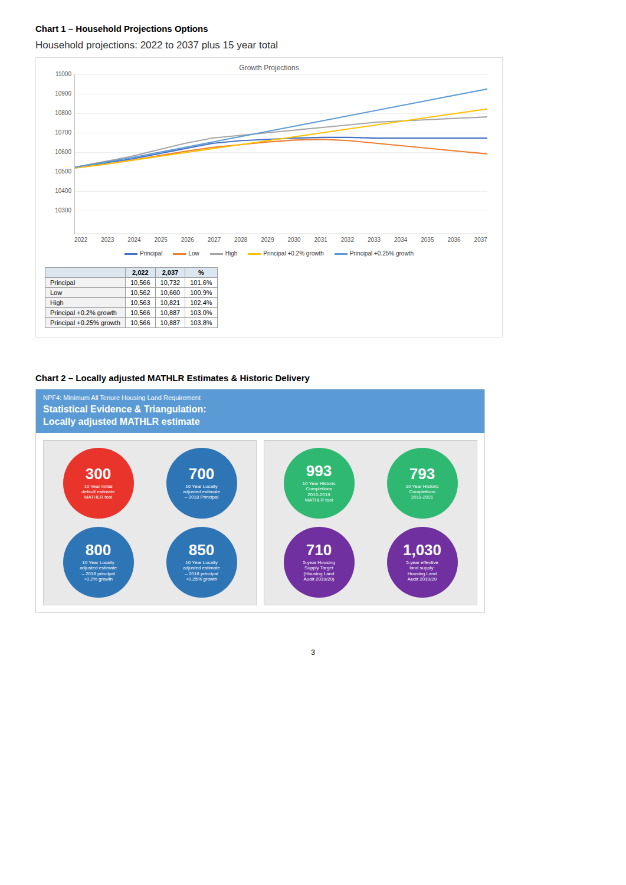Chart 1 – Household Projections Options
Household projections: 2022 to 2037 plus 15 year total
Growth Projections
11000
10900
10800
10700
10600
10500
10400
10300
202220232024202520262027 202820292030203120322033 2034203520362037
Principal Low High Principal +0.2% growth Principal +0.25% growth
| | 2,022 | 2,037 | % |
| --- | --- | --- | --- |
| Principal | 10,566 | 10,732 | 101.6% |
| Low | 10,562 | 10,660 | 100.9% |
| High | 10,563 | 10,821 | 102.4% |
| Principal +0.2% growth | 10,566 | 10,887 | 103.0% |
| Principal +0.25% growth | 10,566 | 10,887 | 103.8% |
Chart 2 – Locally adjusted MATHLR Estimates & Historic Delivery
NPF4: Minimum All Tenure Housing Land Requirement
Statistical Evidence & Triangulation:
Locally adjusted MATHLR estimate
300
10 Year Initial
default estimate
MATHLR tool
700
10 Year Locally
adjusted estimate
– 2018 Principal
800
10 Year Locally
adjusted estimate
– 2018 principal
+0.2% growth
850
10 Year Locally
adjusted estimate
– 2018 principal
+0.25% growth
993
10 Year Historic
Completions
2010-2019
MATHLR tool
793
10 Year Historic
Completions
2011-2021
710
5-year Housing
Supply Target
(Housing Land
Audit 2019/20)
1,030
5-year effective
land supply:
Housing Land
Audit 2019/20
3